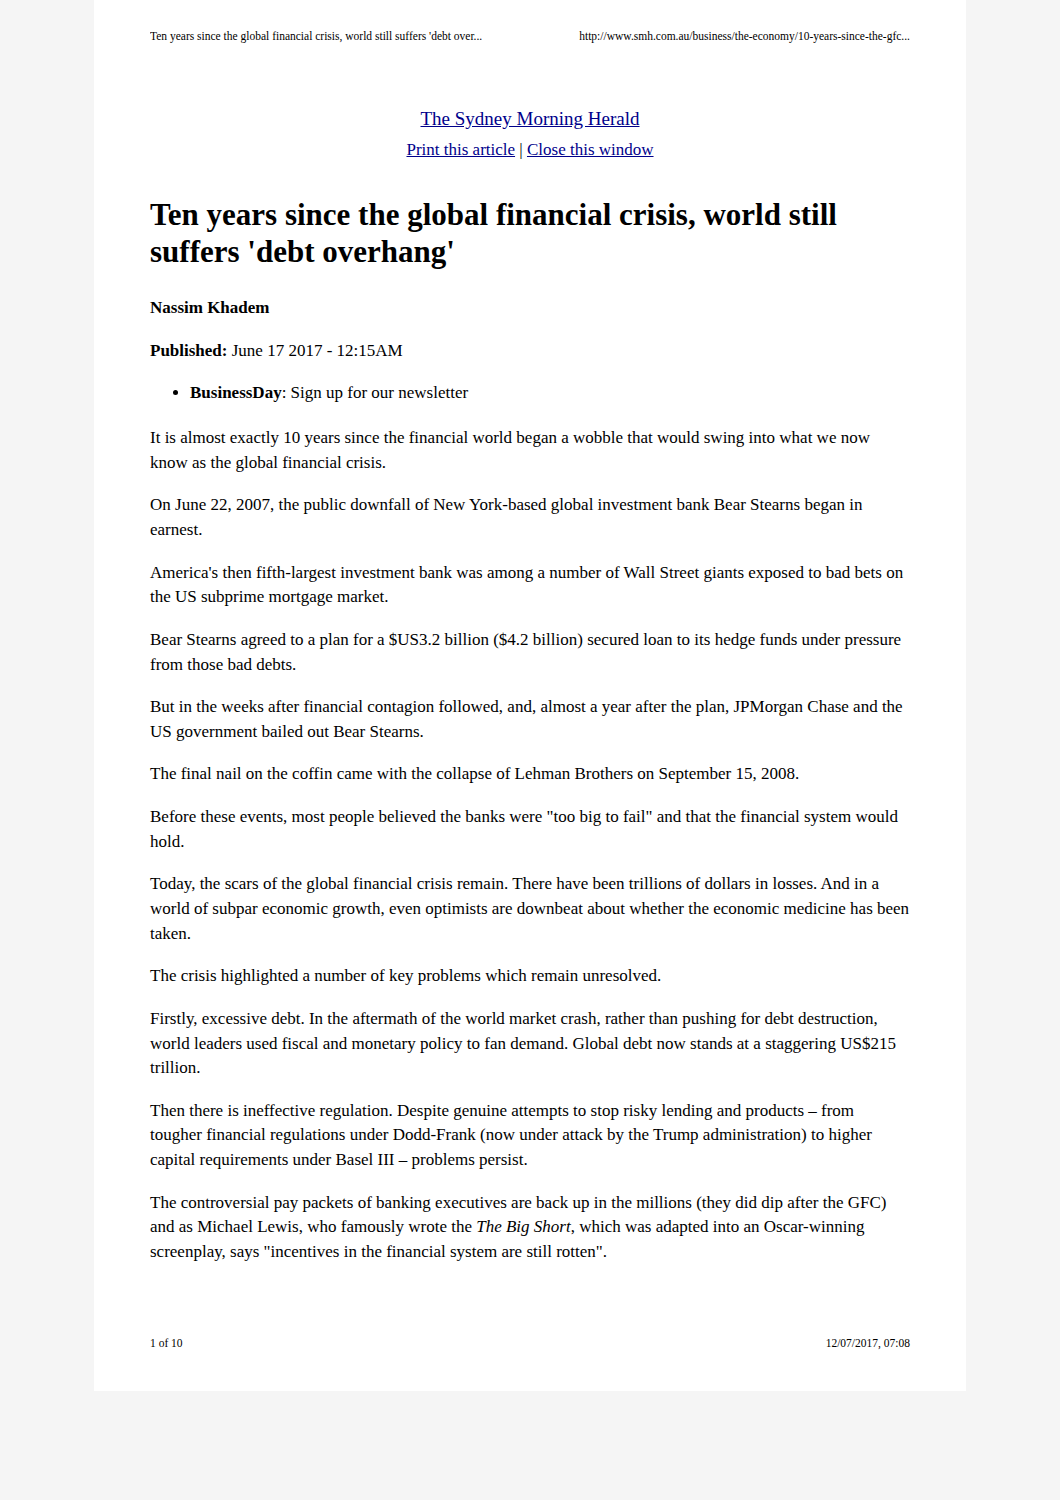Ten years since the global financial crisis, world still suffers 'debt over...
http://www.smh.com.au/business/the-economy/10-years-since-the-gfc...
The Sydney Morning Herald
Print this article | Close this window
Ten years since the global financial crisis, world still suffers 'debt overhang'
Nassim Khadem
Published: June 17 2017 - 12:15AM
BusinessDay: Sign up for our newsletter
It is almost exactly 10 years since the financial world began a wobble that would swing into what we now know as the global financial crisis.
On June 22, 2007, the public downfall of New York-based global investment bank Bear Stearns began in earnest.
America's then fifth-largest investment bank was among a number of Wall Street giants exposed to bad bets on the US subprime mortgage market.
Bear Stearns agreed to a plan for a $US3.2 billion ($4.2 billion) secured loan to its hedge funds under pressure from those bad debts.
But in the weeks after financial contagion followed, and, almost a year after the plan, JPMorgan Chase and the US government bailed out Bear Stearns.
The final nail on the coffin came with the collapse of Lehman Brothers on September 15, 2008.
Before these events, most people believed the banks were "too big to fail" and that the financial system would hold.
Today, the scars of the global financial crisis remain. There have been trillions of dollars in losses. And in a world of subpar economic growth, even optimists are downbeat about whether the economic medicine has been taken.
The crisis highlighted a number of key problems which remain unresolved.
Firstly, excessive debt. In the aftermath of the world market crash, rather than pushing for debt destruction, world leaders used fiscal and monetary policy to fan demand. Global debt now stands at a staggering US$215 trillion.
Then there is ineffective regulation. Despite genuine attempts to stop risky lending and products – from tougher financial regulations under Dodd-Frank (now under attack by the Trump administration) to higher capital requirements under Basel III – problems persist.
The controversial pay packets of banking executives are back up in the millions (they did dip after the GFC) and as Michael Lewis, who famously wrote the The Big Short, which was adapted into an Oscar-winning screenplay, says "incentives in the financial system are still rotten".
1 of 10
12/07/2017, 07:08